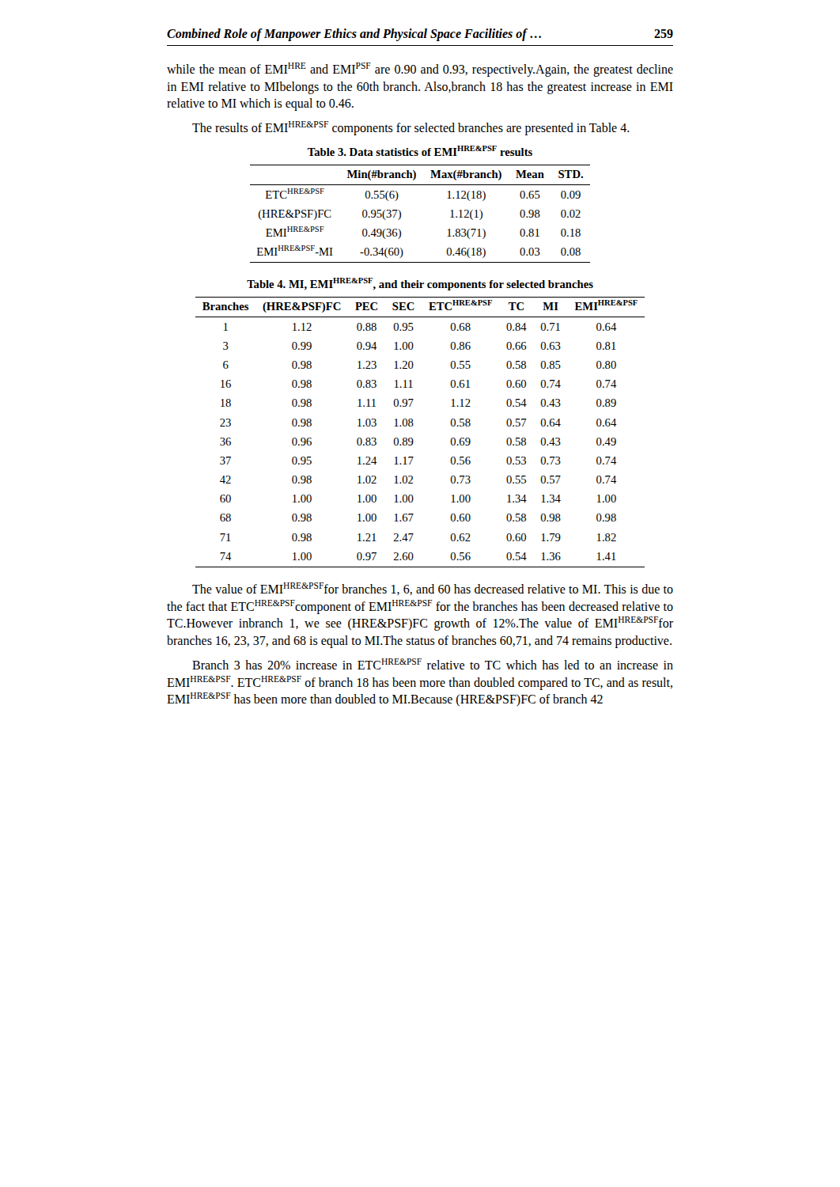Combined Role of Manpower Ethics and Physical Space Facilities of … 259
while the mean of EMIHRE and EMIPSF are 0.90 and 0.93, respectively.Again, the greatest decline in EMI relative to MIbelongs to the 60th branch. Also,branch 18 has the greatest increase in EMI relative to MI which is equal to 0.46.
The results of EMIHRE&PSF components for selected branches are presented in Table 4.
Table 3. Data statistics of EMI HRE&PSF results
| | Min(#branch) | Max(#branch) | Mean | STD. |
| --- | --- | --- | --- | --- |
| ETC HRE&PSF | 0.55(6) | 1.12(18) | 0.65 | 0.09 |
| (HRE&PSF)FC | 0.95(37) | 1.12(1) | 0.98 | 0.02 |
| EMI HRE&PSF | 0.49(36) | 1.83(71) | 0.81 | 0.18 |
| EMI HRE&PSF -MI | -0.34(60) | 0.46(18) | 0.03 | 0.08 |
Table 4. MI, EMI HRE&PSF , and their components for selected branches
| Branches | (HRE&PSF)FC | PEC | SEC | ETC HRE&PSF | TC | MI | EMI HRE&PSF |
| --- | --- | --- | --- | --- | --- | --- | --- |
| 1 | 1.12 | 0.88 | 0.95 | 0.68 | 0.84 | 0.71 | 0.64 |
| 3 | 0.99 | 0.94 | 1.00 | 0.86 | 0.66 | 0.63 | 0.81 |
| 6 | 0.98 | 1.23 | 1.20 | 0.55 | 0.58 | 0.85 | 0.80 |
| 16 | 0.98 | 0.83 | 1.11 | 0.61 | 0.60 | 0.74 | 0.74 |
| 18 | 0.98 | 1.11 | 0.97 | 1.12 | 0.54 | 0.43 | 0.89 |
| 23 | 0.98 | 1.03 | 1.08 | 0.58 | 0.57 | 0.64 | 0.64 |
| 36 | 0.96 | 0.83 | 0.89 | 0.69 | 0.58 | 0.43 | 0.49 |
| 37 | 0.95 | 1.24 | 1.17 | 0.56 | 0.53 | 0.73 | 0.74 |
| 42 | 0.98 | 1.02 | 1.02 | 0.73 | 0.55 | 0.57 | 0.74 |
| 60 | 1.00 | 1.00 | 1.00 | 1.00 | 1.34 | 1.34 | 1.00 |
| 68 | 0.98 | 1.00 | 1.67 | 0.60 | 0.58 | 0.98 | 0.98 |
| 71 | 0.98 | 1.21 | 2.47 | 0.62 | 0.60 | 1.79 | 1.82 |
| 74 | 1.00 | 0.97 | 2.60 | 0.56 | 0.54 | 1.36 | 1.41 |
The value of EMIHRE&PSFfor branches 1, 6, and 60 has decreased relative to MI. This is due to the fact that ETCHRE&PSFcomponent of EMIHRE&PSF for the branches has been decreased relative to TC.However inbranch 1, we see (HRE&PSF)FC growth of 12%.The value of EMIHRE&PSFfor branches 16, 23, 37, and 68 is equal to MI.The status of branches 60,71, and 74 remains productive.
Branch 3 has 20% increase in ETCHRE&PSF relative to TC which has led to an increase in EMIHRE&PSF. ETCHRE&PSF of branch 18 has been more than doubled compared to TC, and as result, EMIHRE&PSF has been more than doubled to MI.Because (HRE&PSF)FC of branch 42